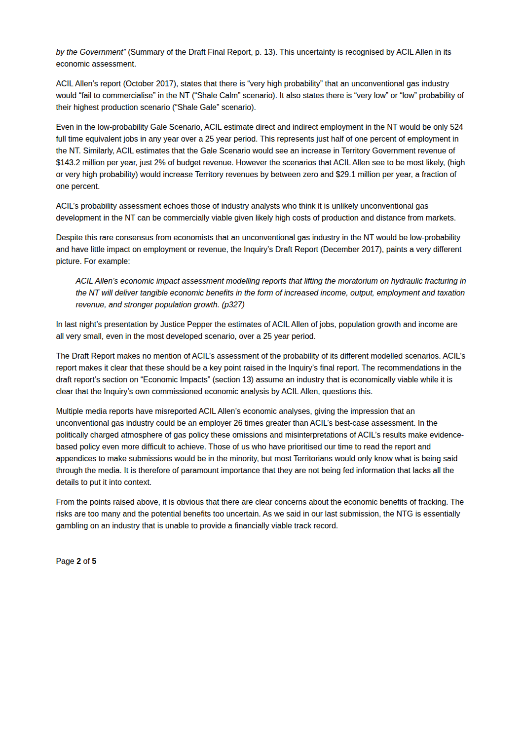by the Government” (Summary of the Draft Final Report, p. 13). This uncertainty is recognised by ACIL Allen in its economic assessment.
ACIL Allen’s report (October 2017), states that there is “very high probability” that an unconventional gas industry would “fail to commercialise” in the NT (“Shale Calm” scenario). It also states there is “very low” or “low” probability of their highest production scenario (“Shale Gale” scenario).
Even in the low-probability Gale Scenario, ACIL estimate direct and indirect employment in the NT would be only 524 full time equivalent jobs in any year over a 25 year period. This represents just half of one percent of employment in the NT. Similarly, ACIL estimates that the Gale Scenario would see an increase in Territory Government revenue of $143.2 million per year, just 2% of budget revenue. However the scenarios that ACIL Allen see to be most likely, (high or very high probability) would increase Territory revenues by between zero and $29.1 million per year, a fraction of one percent.
ACIL’s probability assessment echoes those of industry analysts who think it is unlikely unconventional gas development in the NT can be commercially viable given likely high costs of production and distance from markets.
Despite this rare consensus from economists that an unconventional gas industry in the NT would be low-probability and have little impact on employment or revenue, the Inquiry’s Draft Report (December 2017), paints a very different picture. For example:
ACIL Allen’s economic impact assessment modelling reports that lifting the moratorium on hydraulic fracturing in the NT will deliver tangible economic benefits in the form of increased income, output, employment and taxation revenue, and stronger population growth. (p327)
In last night’s presentation by Justice Pepper the estimates of ACIL Allen of jobs, population growth and income are all very small, even in the most developed scenario, over a 25 year period.
The Draft Report makes no mention of ACIL’s assessment of the probability of its different modelled scenarios. ACIL’s report makes it clear that these should be a key point raised in the Inquiry’s final report. The recommendations in the draft report’s section on “Economic Impacts” (section 13) assume an industry that is economically viable while it is clear that the Inquiry’s own commissioned economic analysis by ACIL Allen, questions this.
Multiple media reports have misreported ACIL Allen’s economic analyses, giving the impression that an unconventional gas industry could be an employer 26 times greater than ACIL’s best-case assessment. In the politically charged atmosphere of gas policy these omissions and misinterpretations of ACIL’s results make evidence-based policy even more difficult to achieve. Those of us who have prioritised our time to read the report and appendices to make submissions would be in the minority, but most Territorians would only know what is being said through the media. It is therefore of paramount importance that they are not being fed information that lacks all the details to put it into context.
From the points raised above, it is obvious that there are clear concerns about the economic benefits of fracking. The risks are too many and the potential benefits too uncertain. As we said in our last submission, the NTG is essentially gambling on an industry that is unable to provide a financially viable track record.
Page 2 of 5